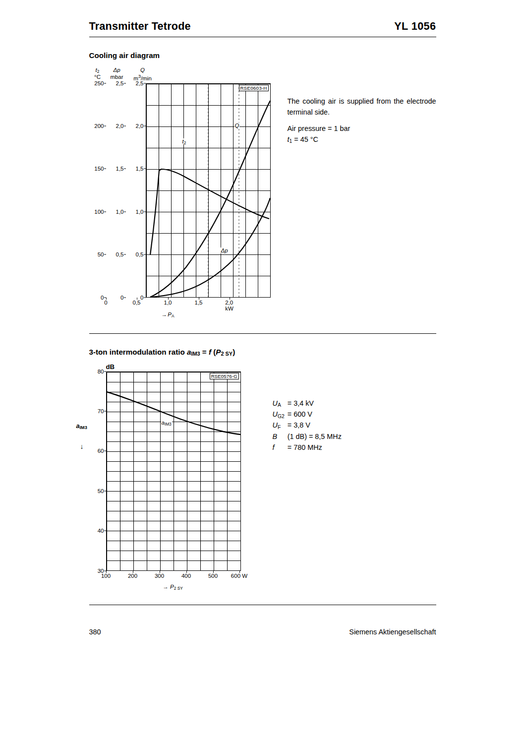Transmitter Tetrode
YL 1056
Cooling air diagram
t2
°C
Δp
mbar
Q
m3/min
250
200
150
100
50
0
2,5
2,0
1,5
1,0
0,5
0
2,5
2,0
1,5
1,0
0,5
0
RSE0603-H t2 Q Δp
0 0,5 1,0 1,5 2,0 kW
→ PA
The cooling air is supplied from the electrode terminal side.
Air pressure = 1 bar
t1 = 45 °C
3-ton intermodulation ratio aIM3 = f (P2 SY)
dB
80
70
60
50
40
30
RSE0576-G aIM3
100 200 300 400 500 600 W
→ P2 SY
aIM3
↓
| U A | = 3,4 kV |
| U G2 | = 600 V |
| U F | = 3,8 V |
| B | (1 dB) = 8,5 MHz |
| f | = 780 MHz |
380
Siemens Aktiengesellschaft